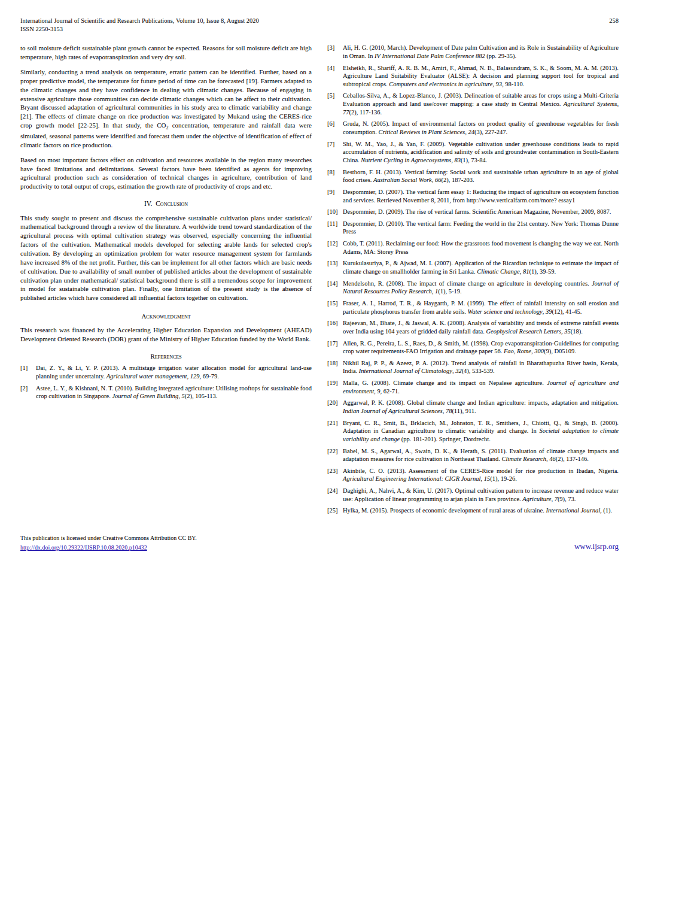International Journal of Scientific and Research Publications, Volume 10, Issue 8, August 2020
ISSN 2250-3153 258
to soil moisture deficit sustainable plant growth cannot be expected. Reasons for soil moisture deficit are high temperature, high rates of evapotranspiration and very dry soil.
Similarly, conducting a trend analysis on temperature, erratic pattern can be identified. Further, based on a proper predictive model, the temperature for future period of time can be forecasted [19]. Farmers adapted to the climatic changes and they have confidence in dealing with climatic changes. Because of engaging in extensive agriculture those communities can decide climatic changes which can be affect to their cultivation. Bryant discussed adaptation of agricultural communities in his study area to climatic variability and change [21]. The effects of climate change on rice production was investigated by Mukand using the CERES-rice crop growth model [22-25]. In that study, the CO2 concentration, temperature and rainfall data were simulated, seasonal patterns were identified and forecast them under the objective of identification of effect of climatic factors on rice production.
Based on most important factors effect on cultivation and resources available in the region many researches have faced limitations and delimitations. Several factors have been identified as agents for improving agricultural production such as consideration of technical changes in agriculture, contribution of land productivity to total output of crops, estimation the growth rate of productivity of crops and etc.
IV. Conclusion
This study sought to present and discuss the comprehensive sustainable cultivation plans under statistical/ mathematical background through a review of the literature. A worldwide trend toward standardization of the agricultural process with optimal cultivation strategy was observed, especially concerning the influential factors of the cultivation. Mathematical models developed for selecting arable lands for selected crop's cultivation. By developing an optimization problem for water resource management system for farmlands have increased 8% of the net profit. Further, this can be implement for all other factors which are basic needs of cultivation. Due to availability of small number of published articles about the development of sustainable cultivation plan under mathematical/ statistical background there is still a tremendous scope for improvement in model for sustainable cultivation plan. Finally, one limitation of the present study is the absence of published articles which have considered all influential factors together on cultivation.
Acknowledgment
This research was financed by the Accelerating Higher Education Expansion and Development (AHEAD) Development Oriented Research (DOR) grant of the Ministry of Higher Education funded by the World Bank.
References
Dai, Z. Y., & Li, Y. P. (2013). A multistage irrigation water allocation model for agricultural land-use planning under uncertainty. Agricultural water management, 129, 69-79.
Astee, L. Y., & Kishnani, N. T. (2010). Building integrated agriculture: Utilising rooftops for sustainable food crop cultivation in Singapore. Journal of Green Building, 5(2), 105-113.
Ali, H. G. (2010, March). Development of Date palm Cultivation and its Role in Sustainability of Agriculture in Oman. In IV International Date Palm Conference 882 (pp. 29-35).
Elsheikh, R., Shariff, A. R. B. M., Amiri, F., Ahmad, N. B., Balasundram, S. K., & Soom, M. A. M. (2013). Agriculture Land Suitability Evaluator (ALSE): A decision and planning support tool for tropical and subtropical crops. Computers and electronics in agriculture, 93, 98-110.
Ceballos-Silva, A., & Lopez-Blanco, J. (2003). Delineation of suitable areas for crops using a Multi-Criteria Evaluation approach and land use/cover mapping: a case study in Central Mexico. Agricultural Systems, 77(2), 117-136.
Gruda, N. (2005). Impact of environmental factors on product quality of greenhouse vegetables for fresh consumption. Critical Reviews in Plant Sciences, 24(3), 227-247.
Shi, W. M., Yao, J., & Yan, F. (2009). Vegetable cultivation under greenhouse conditions leads to rapid accumulation of nutrients, acidification and salinity of soils and groundwater contamination in South-Eastern China. Nutrient Cycling in Agroecosystems, 83(1), 73-84.
Besthorn, F. H. (2013). Vertical farming: Social work and sustainable urban agriculture in an age of global food crises. Australian Social Work, 66(2), 187-203.
Despommier, D. (2007). The vertical farm essay 1: Reducing the impact of agriculture on ecosystem function and services. Retrieved November 8, 2011, from http://www.verticalfarm.com/more? essay1
Despommier, D. (2009). The rise of vertical farms. Scientific American Magazine, November, 2009, 8087.
Despommier, D. (2010). The vertical farm: Feeding the world in the 21st century. New York: Thomas Dunne Press
Cobb, T. (2011). Reclaiming our food: How the grassroots food movement is changing the way we eat. North Adams, MA: Storey Press
Kurukulasuriya, P., & Ajwad, M. I. (2007). Application of the Ricardian technique to estimate the impact of climate change on smallholder farming in Sri Lanka. Climatic Change, 81(1), 39-59.
Mendelsohn, R. (2008). The impact of climate change on agriculture in developing countries. Journal of Natural Resources Policy Research, 1(1), 5-19.
Fraser, A. I., Harrod, T. R., & Haygarth, P. M. (1999). The effect of rainfall intensity on soil erosion and particulate phosphorus transfer from arable soils. Water science and technology, 39(12), 41-45.
Rajeevan, M., Bhate, J., & Jaswal, A. K. (2008). Analysis of variability and trends of extreme rainfall events over India using 104 years of gridded daily rainfall data. Geophysical Research Letters, 35(18).
Allen, R. G., Pereira, L. S., Raes, D., & Smith, M. (1998). Crop evapotranspiration-Guidelines for computing crop water requirements-FAO Irrigation and drainage paper 56. Fao, Rome, 300(9), D05109.
Nikhil Raj, P. P., & Azeez, P. A. (2012). Trend analysis of rainfall in Bharathapuzha River basin, Kerala, India. International Journal of Climatology, 32(4), 533-539.
Malla, G. (2008). Climate change and its impact on Nepalese agriculture. Journal of agriculture and environment, 9, 62-71.
Aggarwal, P. K. (2008). Global climate change and Indian agriculture: impacts, adaptation and mitigation. Indian Journal of Agricultural Sciences, 78(11), 911.
Bryant, C. R., Smit, B., Brklacich, M., Johnston, T. R., Smithers, J., Chiotti, Q., & Singh, B. (2000). Adaptation in Canadian agriculture to climatic variability and change. In Societal adaptation to climate variability and change (pp. 181-201). Springer, Dordrecht.
Babel, M. S., Agarwal, A., Swain, D. K., & Herath, S. (2011). Evaluation of climate change impacts and adaptation measures for rice cultivation in Northeast Thailand. Climate Research, 46(2), 137-146.
Akinbile, C. O. (2013). Assessment of the CERES-Rice model for rice production in Ibadan, Nigeria. Agricultural Engineering International: CIGR Journal, 15(1), 19-26.
Daghighi, A., Nahvi, A., & Kim, U. (2017). Optimal cultivation pattern to increase revenue and reduce water use: Application of linear programming to arjan plain in Fars province. Agriculture, 7(9), 73.
Hylka, M. (2015). Prospects of economic development of rural areas of ukraine. International Journal, (1).
This publication is licensed under Creative Commons Attribution CC BY.
http://dx.doi.org/10.29322/IJSRP.10.08.2020.p10432 www.ijsrp.org